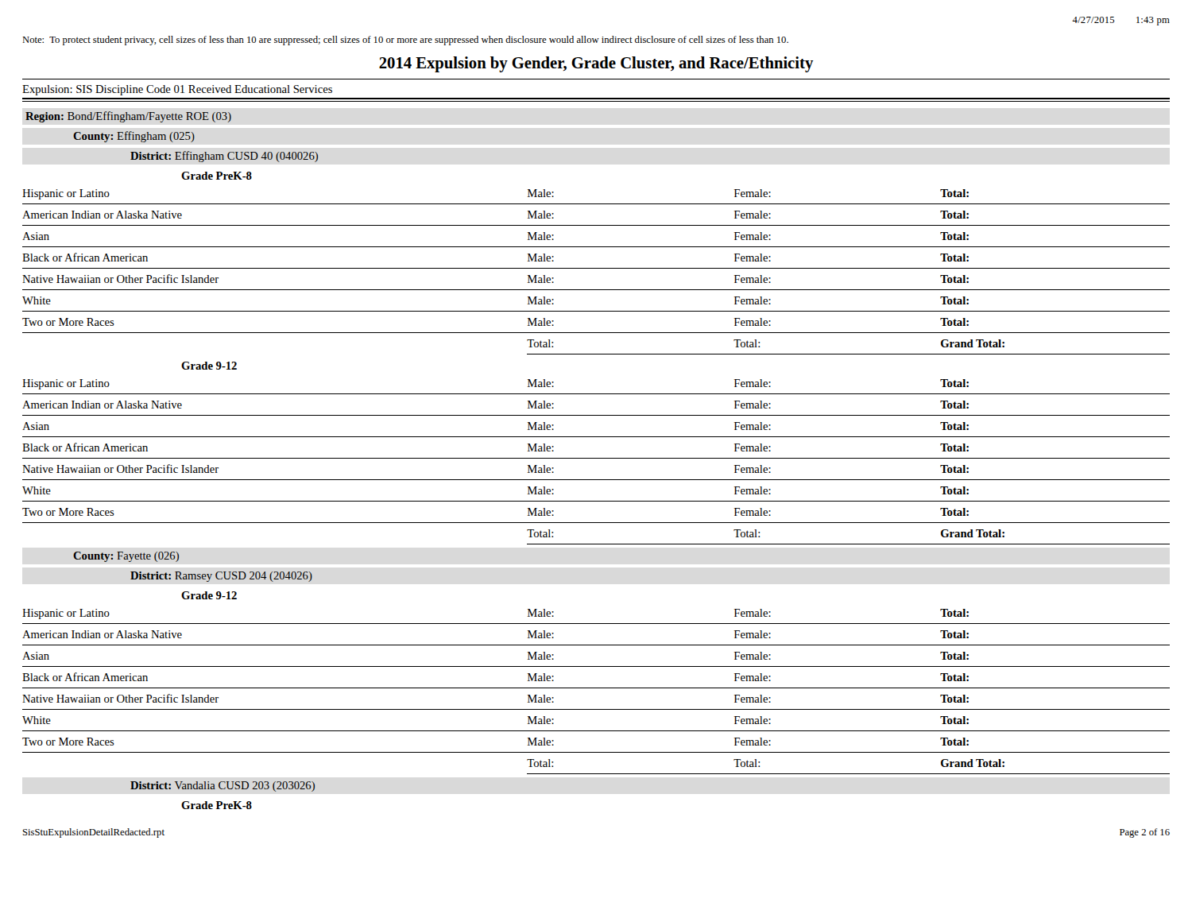4/27/20151:43 pm
Note: To protect student privacy, cell sizes of less than 10 are suppressed; cell sizes of 10 or more are suppressed when disclosure would allow indirect disclosure of cell sizes of less than 10.
2014 Expulsion by Gender, Grade Cluster, and Race/Ethnicity
Expulsion: SIS Discipline Code 01 Received Educational Services
Region: Bond/Effingham/Fayette ROE (03)
County: Effingham (025)
District: Effingham CUSD 40 (040026)
Grade PreK-8
| Hispanic or Latino | Male: | Female: | Total: |
| American Indian or Alaska Native | Male: | Female: | Total: |
| Asian | Male: | Female: | Total: |
| Black or African American | Male: | Female: | Total: |
| Native Hawaiian or Other Pacific Islander | Male: | Female: | Total: |
| White | Male: | Female: | Total: |
| Two or More Races | Male: | Female: | Total: |
| | Total: | Total: | Grand Total: |
Grade 9-12
| Hispanic or Latino | Male: | Female: | Total: |
| American Indian or Alaska Native | Male: | Female: | Total: |
| Asian | Male: | Female: | Total: |
| Black or African American | Male: | Female: | Total: |
| Native Hawaiian or Other Pacific Islander | Male: | Female: | Total: |
| White | Male: | Female: | Total: |
| Two or More Races | Male: | Female: | Total: |
| | Total: | Total: | Grand Total: |
County: Fayette (026)
District: Ramsey CUSD 204 (204026)
Grade 9-12
| Hispanic or Latino | Male: | Female: | Total: |
| American Indian or Alaska Native | Male: | Female: | Total: |
| Asian | Male: | Female: | Total: |
| Black or African American | Male: | Female: | Total: |
| Native Hawaiian or Other Pacific Islander | Male: | Female: | Total: |
| White | Male: | Female: | Total: |
| Two or More Races | Male: | Female: | Total: |
| | Total: | Total: | Grand Total: |
District: Vandalia CUSD 203 (203026)
Grade PreK-8
SisStuExpulsionDetailRedacted.rpt Page 2 of 16